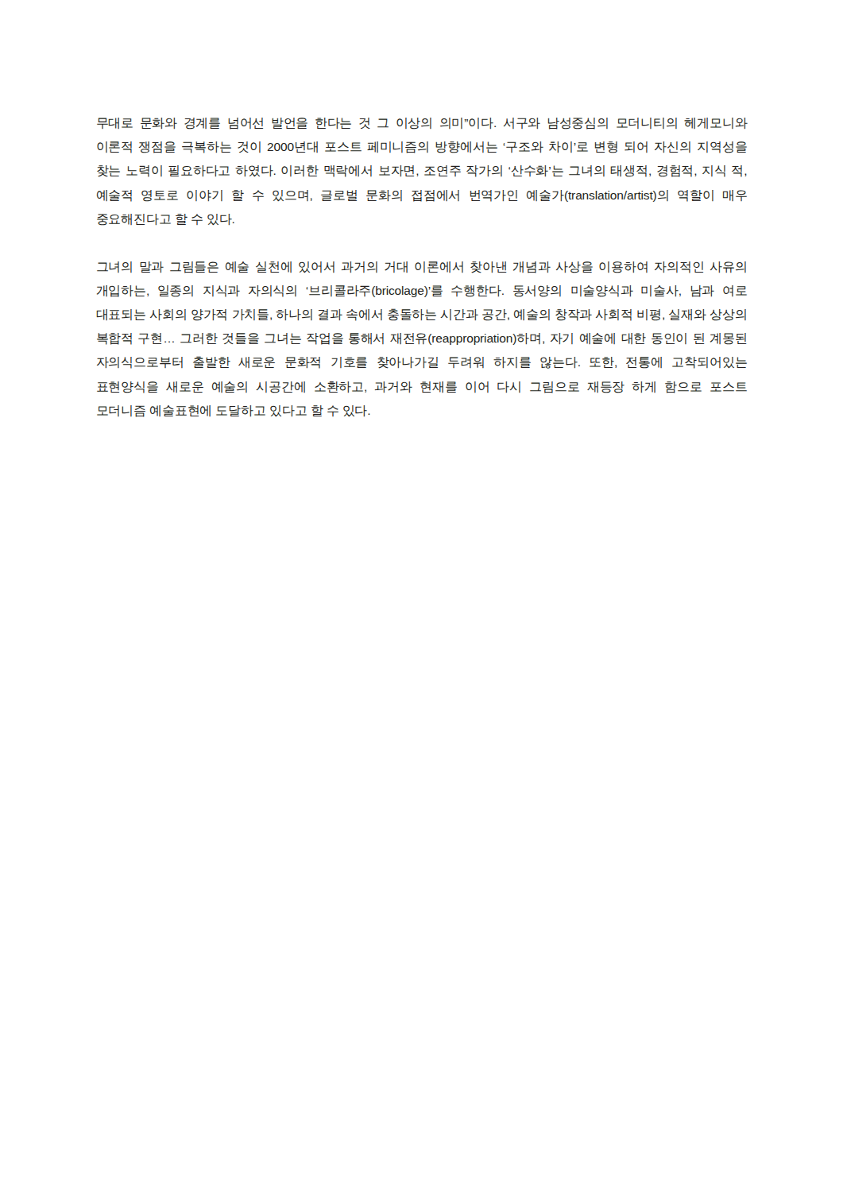무대로 문화와 경계를 넘어선 발언을 한다는 것 그 이상의 의미”이다. 서구와 남성중심의 모더니티의 헤게모니와 이론적 쟁점을 극복하는 것이 2000년대 포스트 페미니즘의 방향에서는 ‘구조와 차이’로 변형 되어 자신의 지역성을 찾는 노력이 필요하다고 하였다. 이러한 맥락에서 보자면, 조연주 작가의 ‘산수화’는 그녀의 태생적, 경험적, 지식 적, 예술적 영토로 이야기 할 수 있으며, 글로벌 문화의 접점에서 번역가인 예술가(translation/artist)의 역할이 매우 중요해진다고 할 수 있다.
그녀의 말과 그림들은 예술 실천에 있어서 과거의 거대 이론에서 찾아낸 개념과 사상을 이용하여 자의적인 사유의 개입하는, 일종의 지식과 자의식의 ‘브리콜라주(bricolage)’를 수행한다. 동서양의 미술양식과 미술사, 남과 여로 대표되는 사회의 양가적 가치들, 하나의 결과 속에서 충돌하는 시간과 공간, 예술의 창작과 사회적 비평, 실재와 상상의 복합적 구현… 그러한 것들을 그녀는 작업을 통해서 재전유(reappropriation)하며, 자기 예술에 대한 동인이 된 계몽된 자의식으로부터 출발한 새로운 문화적 기호를 찾아나가길 두려워 하지를 않는다. 또한, 전통에 고착되어있는 표현양식을 새로운 예술의 시공간에 소환하고, 과거와 현재를 이어 다시 그림으로 재등장 하게 함으로 포스트 모더니즘 예술표현에 도달하고 있다고 할 수 있다.